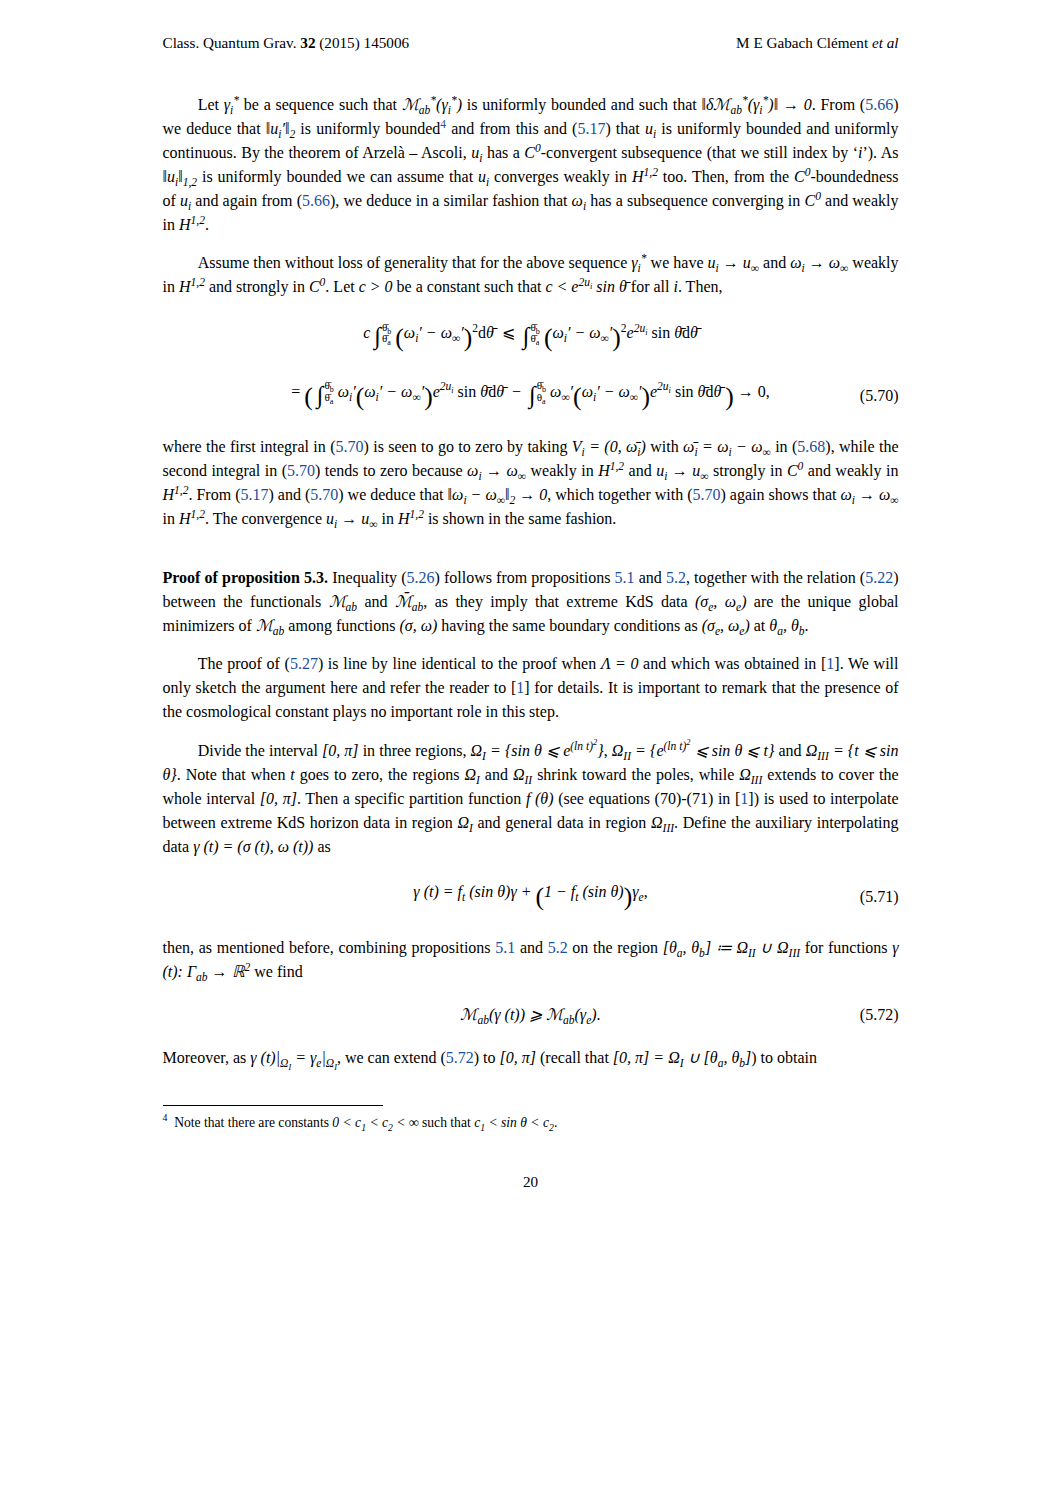Class. Quantum Grav. 32 (2015) 145006
M E Gabach Clément et al
Let γi* be a sequence such that ℳab*(γi*) is uniformly bounded and such that ‖δℳab*(γi*)‖ → 0. From (5.66) we deduce that ‖ui′‖2 is uniformly bounded4 and from this and (5.17) that ui is uniformly bounded and uniformly continuous. By the theorem of Arzelà – Ascoli, ui has a C0-convergent subsequence (that we still index by ‘i’). As ‖ui‖1,2 is uniformly bounded we can assume that ui converges weakly in H1,2 too. Then, from the C0-boundedness of ui and again from (5.66), we deduce in a similar fashion that ωi has a subsequence converging in C0 and weakly in H1,2.
Assume then without loss of generality that for the above sequence γi* we have ui → u∞ and ωi → ω∞ weakly in H1,2 and strongly in C0. Let c > 0 be a constant such that c < e2ui sin θ̄ for all i. Then,
c ∫θ̄b
θ̄a (ωi′ − ω∞′)2dθ̄ ⩽ ∫θ̄b
θ̄a (ωi′ − ω∞′)2e2ui sin θ̄dθ̄
= ( ∫θ̄b
θ̄a ωi′(ωi′ − ω∞′) e2ui sin θ̄dθ̄ − ∫θ̄b
θa ω∞′(ωi′ − ω∞′) e2ui sin θ̄dθ̄ ) → 0, (5.70)
where the first integral in (5.70) is seen to go to zero by taking Vi = (0, ω̄i) with ω̄i = ωi − ω∞ in (5.68), while the second integral in (5.70) tends to zero because ωi → ω∞ weakly in H1,2 and ui → u∞ strongly in C0 and weakly in H1,2. From (5.17) and (5.70) we deduce that ‖ωi − ω∞‖2 → 0, which together with (5.70) again shows that ωi → ω∞ in H1,2. The convergence ui → u∞ in H1,2 is shown in the same fashion.
Proof of proposition 5.3. Inequality (5.26) follows from propositions 5.1 and 5.2, together with the relation (5.22) between the functionals ℳab and ℳ̄ab, as they imply that extreme KdS data (σe, ωe) are the unique global minimizers of ℳab among functions (σ, ω) having the same boundary conditions as (σe, ωe) at θa, θb.
The proof of (5.27) is line by line identical to the proof when Λ = 0 and which was obtained in [1]. We will only sketch the argument here and refer the reader to [1] for details. It is important to remark that the presence of the cosmological constant plays no important role in this step.
Divide the interval [0, π] in three regions, ΩI = {sin θ ⩽ e(ln t)2}, ΩII = {e(ln t)2 ⩽ sin θ ⩽ t} and ΩIII = {t ⩽ sin θ}. Note that when t goes to zero, the regions ΩI and ΩII shrink toward the poles, while ΩIII extends to cover the whole interval [0, π]. Then a specific partition function f (θ) (see equations (70)-(71) in [1]) is used to interpolate between extreme KdS horizon data in region ΩI and general data in region ΩIII. Define the auxiliary interpolating data γ (t) = (σ (t), ω (t)) as
γ (t) = ft (sin θ)γ + (1 − ft (sin θ)) γe, (5.71)
then, as mentioned before, combining propositions 5.1 and 5.2 on the region [θa, θb] ≔ ΩII ∪ ΩIII for functions γ (t): Γab → ℝ2 we find
ℳab(γ (t)) ⩾ ℳab(γe). (5.72)
Moreover, as γ (t)|ΩI = γe|ΩI, we can extend (5.72) to [0, π] (recall that [0, π] = ΩI ∪ [θa, θb]) to obtain
4 Note that there are constants 0 < c1 < c2 < ∞ such that c1 < sin θ < c2.
20